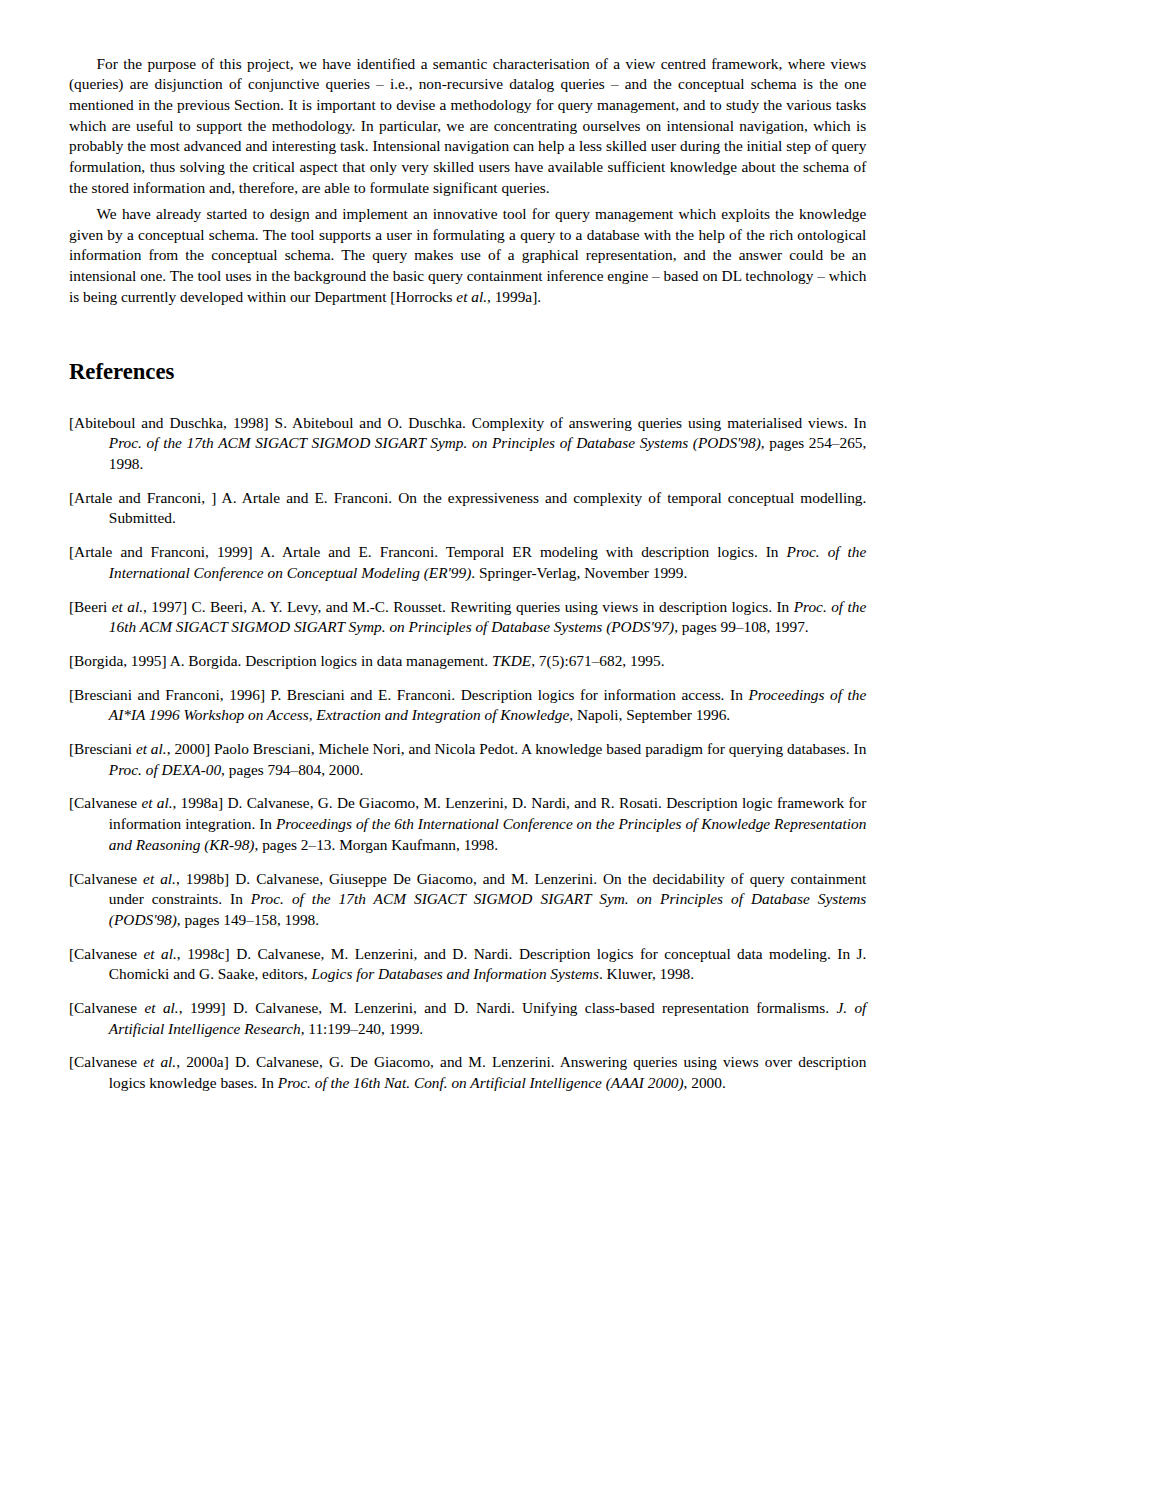For the purpose of this project, we have identified a semantic characterisation of a view centred framework, where views (queries) are disjunction of conjunctive queries – i.e., non-recursive datalog queries – and the conceptual schema is the one mentioned in the previous Section. It is important to devise a methodology for query management, and to study the various tasks which are useful to support the methodology. In particular, we are concentrating ourselves on intensional navigation, which is probably the most advanced and interesting task. Intensional navigation can help a less skilled user during the initial step of query formulation, thus solving the critical aspect that only very skilled users have available sufficient knowledge about the schema of the stored information and, therefore, are able to formulate significant queries.
We have already started to design and implement an innovative tool for query management which exploits the knowledge given by a conceptual schema. The tool supports a user in formulating a query to a database with the help of the rich ontological information from the conceptual schema. The query makes use of a graphical representation, and the answer could be an intensional one. The tool uses in the background the basic query containment inference engine – based on DL technology – which is being currently developed within our Department [Horrocks et al., 1999a].
References
[Abiteboul and Duschka, 1998] S. Abiteboul and O. Duschka. Complexity of answering queries using materialised views. In Proc. of the 17th ACM SIGACT SIGMOD SIGART Symp. on Principles of Database Systems (PODS'98), pages 254–265, 1998.
[Artale and Franconi, ] A. Artale and E. Franconi. On the expressiveness and complexity of temporal conceptual modelling. Submitted.
[Artale and Franconi, 1999] A. Artale and E. Franconi. Temporal ER modeling with description logics. In Proc. of the International Conference on Conceptual Modeling (ER'99). Springer-Verlag, November 1999.
[Beeri et al., 1997] C. Beeri, A. Y. Levy, and M.-C. Rousset. Rewriting queries using views in description logics. In Proc. of the 16th ACM SIGACT SIGMOD SIGART Symp. on Principles of Database Systems (PODS'97), pages 99–108, 1997.
[Borgida, 1995] A. Borgida. Description logics in data management. TKDE, 7(5):671–682, 1995.
[Bresciani and Franconi, 1996] P. Bresciani and E. Franconi. Description logics for information access. In Proceedings of the AI*IA 1996 Workshop on Access, Extraction and Integration of Knowledge, Napoli, September 1996.
[Bresciani et al., 2000] Paolo Bresciani, Michele Nori, and Nicola Pedot. A knowledge based paradigm for querying databases. In Proc. of DEXA-00, pages 794–804, 2000.
[Calvanese et al., 1998a] D. Calvanese, G. De Giacomo, M. Lenzerini, D. Nardi, and R. Rosati. Description logic framework for information integration. In Proceedings of the 6th International Conference on the Principles of Knowledge Representation and Reasoning (KR-98), pages 2–13. Morgan Kaufmann, 1998.
[Calvanese et al., 1998b] D. Calvanese, Giuseppe De Giacomo, and M. Lenzerini. On the decidability of query containment under constraints. In Proc. of the 17th ACM SIGACT SIGMOD SIGART Sym. on Principles of Database Systems (PODS'98), pages 149–158, 1998.
[Calvanese et al., 1998c] D. Calvanese, M. Lenzerini, and D. Nardi. Description logics for conceptual data modeling. In J. Chomicki and G. Saake, editors, Logics for Databases and Information Systems. Kluwer, 1998.
[Calvanese et al., 1999] D. Calvanese, M. Lenzerini, and D. Nardi. Unifying class-based representation formalisms. J. of Artificial Intelligence Research, 11:199–240, 1999.
[Calvanese et al., 2000a] D. Calvanese, G. De Giacomo, and M. Lenzerini. Answering queries using views over description logics knowledge bases. In Proc. of the 16th Nat. Conf. on Artificial Intelligence (AAAI 2000), 2000.